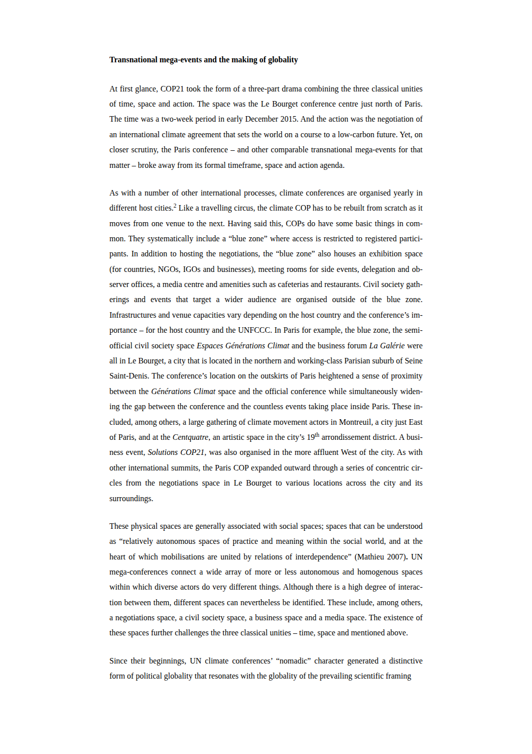Transnational mega-events and the making of globality
At first glance, COP21 took the form of a three-part drama combining the three classical unities of time, space and action. The space was the Le Bourget conference centre just north of Paris. The time was a two-week period in early December 2015. And the action was the negotiation of an international climate agreement that sets the world on a course to a low-carbon future. Yet, on closer scrutiny, the Paris conference – and other comparable transnational mega-events for that matter – broke away from its formal timeframe, space and action agenda.
As with a number of other international processes, climate conferences are organised yearly in different host cities.2 Like a travelling circus, the climate COP has to be rebuilt from scratch as it moves from one venue to the next. Having said this, COPs do have some basic things in common. They systematically include a “blue zone” where access is restricted to registered participants. In addition to hosting the negotiations, the “blue zone” also houses an exhibition space (for countries, NGOs, IGOs and businesses), meeting rooms for side events, delegation and observer offices, a media centre and amenities such as cafeterias and restaurants. Civil society gatherings and events that target a wider audience are organised outside of the blue zone. Infrastructures and venue capacities vary depending on the host country and the conference’s importance – for the host country and the UNFCCC. In Paris for example, the blue zone, the semi-official civil society space Espaces Générations Climat and the business forum La Galérie were all in Le Bourget, a city that is located in the northern and working-class Parisian suburb of Seine Saint-Denis. The conference’s location on the outskirts of Paris heightened a sense of proximity between the Générations Climat space and the official conference while simultaneously widening the gap between the conference and the countless events taking place inside Paris. These included, among others, a large gathering of climate movement actors in Montreuil, a city just East of Paris, and at the Centquatre, an artistic space in the city’s 19th arrondissement district. A business event, Solutions COP21, was also organised in the more affluent West of the city. As with other international summits, the Paris COP expanded outward through a series of concentric circles from the negotiations space in Le Bourget to various locations across the city and its surroundings.
These physical spaces are generally associated with social spaces; spaces that can be understood as “relatively autonomous spaces of practice and meaning within the social world, and at the heart of which mobilisations are united by relations of interdependence” (Mathieu 2007). UN mega-conferences connect a wide array of more or less autonomous and homogenous spaces within which diverse actors do very different things. Although there is a high degree of interaction between them, different spaces can nevertheless be identified. These include, among others, a negotiations space, a civil society space, a business space and a media space. The existence of these spaces further challenges the three classical unities – time, space and mentioned above.
Since their beginnings, UN climate conferences’ “nomadic” character generated a distinctive form of political globality that resonates with the globality of the prevailing scientific framing